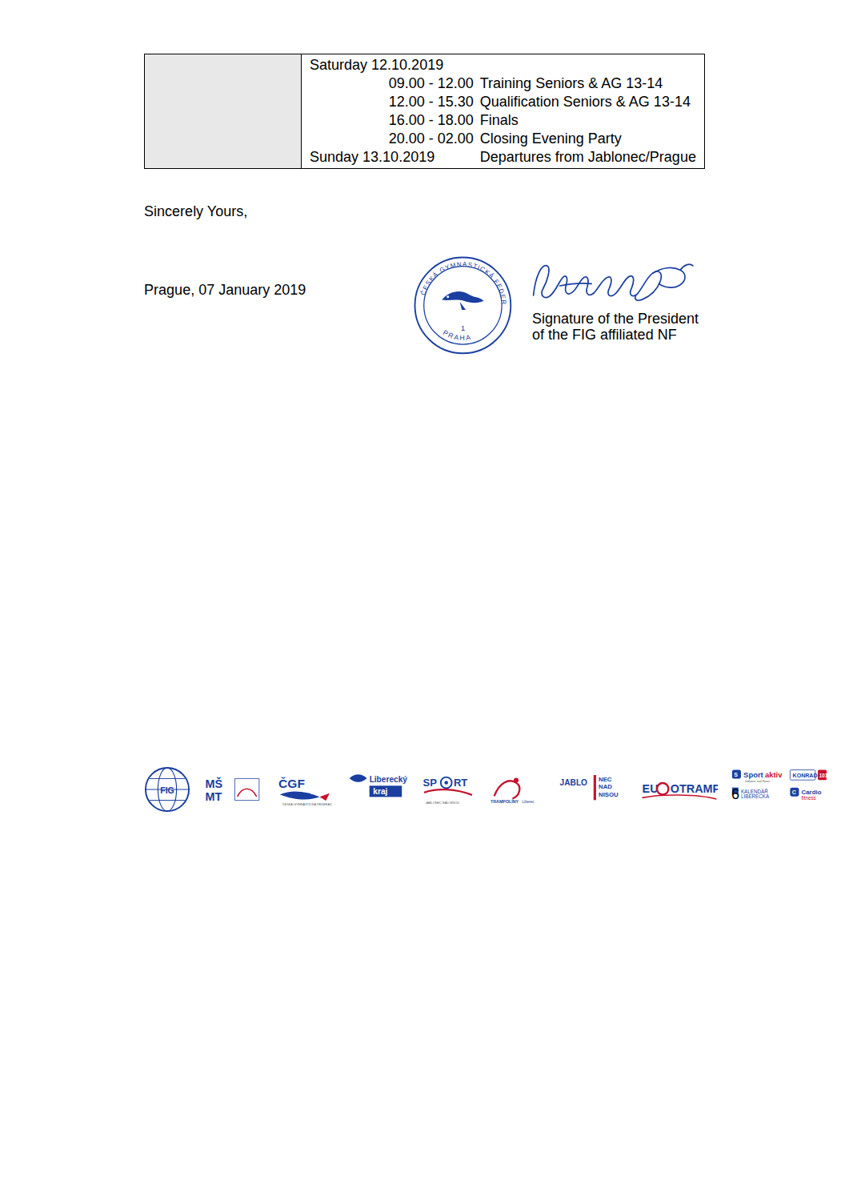| | / Saturday 12.10.2019 / / / 09.00 - 12.00 / Training Seniors & AG 13-14 / / / 12.00 - 15.30 / Qualification Seniors & AG 13-14 / / / 16.00 - 18.00 / Finals / / / 20.00 - 02.00 / Closing Evening Party / / Sunday 13.10.2019 / Departures from Jablonec/Prague / |
Sincerely Yours,
Prague, 07 January 2019
ČESKÁ GYMNASTICKÁ FEDERACE PRAHA 1
Signature of the President
of the FIG affiliated NF
FIG
MŠ MT
ČGF ČESKÁ GYMNASTICKÁ FEDERACE
Liberecký kraj
SP RT JABLONEC NAD NISOU
TRAMPOLÍNY Liberec
JABLO NEC NAD NISOU
EU OTRAMP
S Sport aktiv Jablonec nad Nisou KONRAD 101 KALENDÁŘ LIBERECKA C Cardio fitness
6